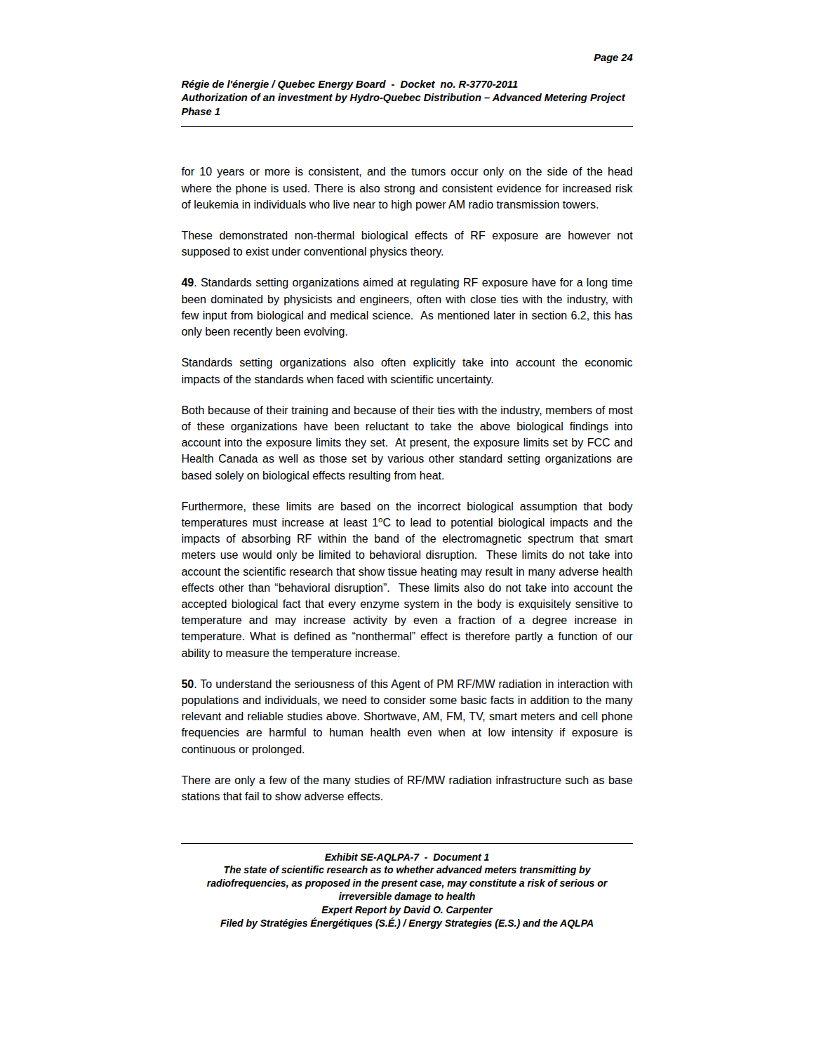Page 24
Régie de l'énergie / Quebec Energy Board - Docket no. R-3770-2011
Authorization of an investment by Hydro-Quebec Distribution – Advanced Metering Project Phase 1
for 10 years or more is consistent, and the tumors occur only on the side of the head where the phone is used. There is also strong and consistent evidence for increased risk of leukemia in individuals who live near to high power AM radio transmission towers.
These demonstrated non-thermal biological effects of RF exposure are however not supposed to exist under conventional physics theory.
49. Standards setting organizations aimed at regulating RF exposure have for a long time been dominated by physicists and engineers, often with close ties with the industry, with few input from biological and medical science. As mentioned later in section 6.2, this has only been recently been evolving.
Standards setting organizations also often explicitly take into account the economic impacts of the standards when faced with scientific uncertainty.
Both because of their training and because of their ties with the industry, members of most of these organizations have been reluctant to take the above biological findings into account into the exposure limits they set. At present, the exposure limits set by FCC and Health Canada as well as those set by various other standard setting organizations are based solely on biological effects resulting from heat.
Furthermore, these limits are based on the incorrect biological assumption that body temperatures must increase at least 1oC to lead to potential biological impacts and the impacts of absorbing RF within the band of the electromagnetic spectrum that smart meters use would only be limited to behavioral disruption. These limits do not take into account the scientific research that show tissue heating may result in many adverse health effects other than “behavioral disruption”. These limits also do not take into account the accepted biological fact that every enzyme system in the body is exquisitely sensitive to temperature and may increase activity by even a fraction of a degree increase in temperature. What is defined as “nonthermal” effect is therefore partly a function of our ability to measure the temperature increase.
50. To understand the seriousness of this Agent of PM RF/MW radiation in interaction with populations and individuals, we need to consider some basic facts in addition to the many relevant and reliable studies above. Shortwave, AM, FM, TV, smart meters and cell phone frequencies are harmful to human health even when at low intensity if exposure is continuous or prolonged.
There are only a few of the many studies of RF/MW radiation infrastructure such as base stations that fail to show adverse effects.
Exhibit SE-AQLPA-7 - Document 1
The state of scientific research as to whether advanced meters transmitting by radiofrequencies, as proposed in the present case, may constitute a risk of serious or irreversible damage to health
Expert Report by David O. Carpenter
Filed by Stratégies Énergétiques (S.É.) / Energy Strategies (E.S.) and the AQLPA